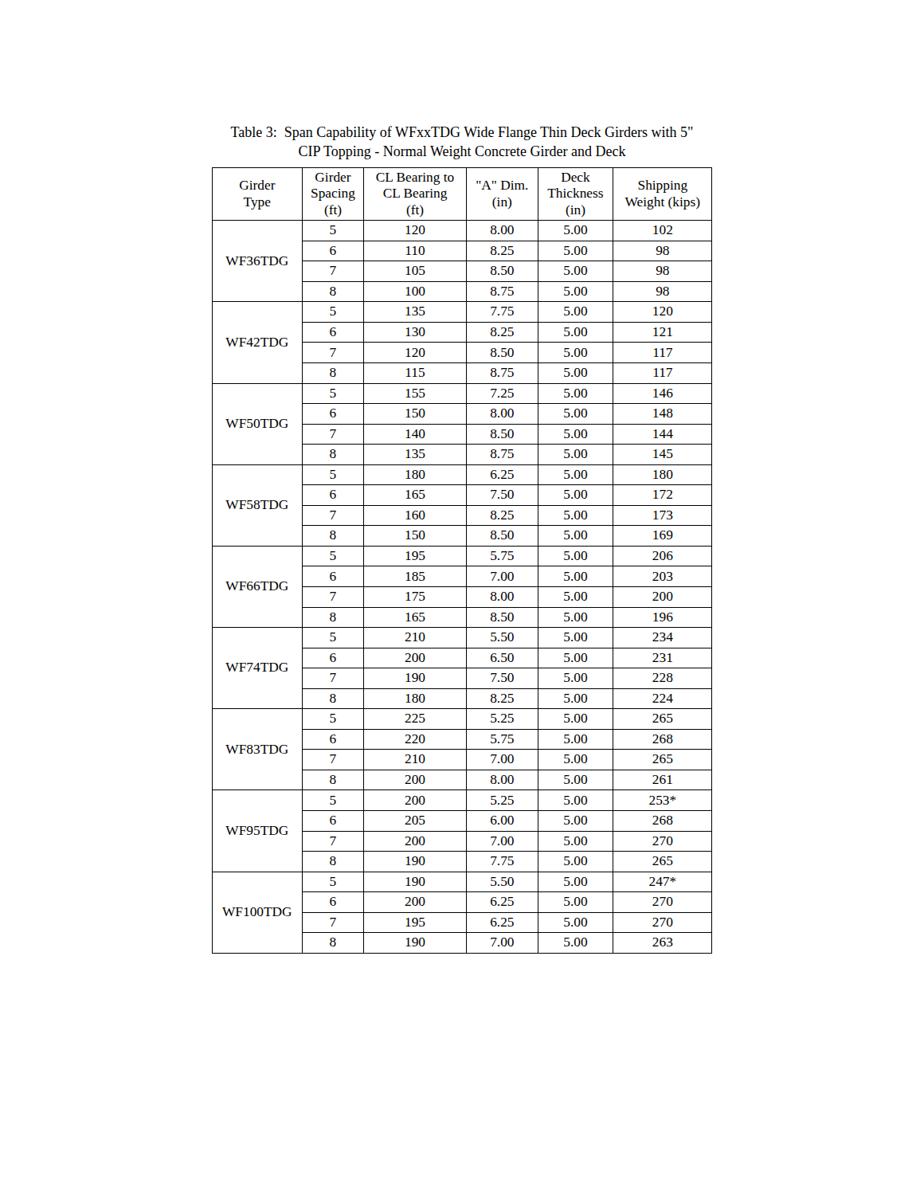Table 3: Span Capability of WFxxTDG Wide Flange Thin Deck Girders with 5" CIP Topping - Normal Weight Concrete Girder and Deck
| Girder Type | Girder Spacing (ft) | CL Bearing to CL Bearing (ft) | "A" Dim. (in) | Deck Thickness (in) | Shipping Weight (kips) |
| --- | --- | --- | --- | --- | --- |
| WF36TDG | 5 | 120 | 8.00 | 5.00 | 102 |
| 6 | 110 | 8.25 | 5.00 | 98 |
| 7 | 105 | 8.50 | 5.00 | 98 |
| 8 | 100 | 8.75 | 5.00 | 98 |
| WF42TDG | 5 | 135 | 7.75 | 5.00 | 120 |
| 6 | 130 | 8.25 | 5.00 | 121 |
| 7 | 120 | 8.50 | 5.00 | 117 |
| 8 | 115 | 8.75 | 5.00 | 117 |
| WF50TDG | 5 | 155 | 7.25 | 5.00 | 146 |
| 6 | 150 | 8.00 | 5.00 | 148 |
| 7 | 140 | 8.50 | 5.00 | 144 |
| 8 | 135 | 8.75 | 5.00 | 145 |
| WF58TDG | 5 | 180 | 6.25 | 5.00 | 180 |
| 6 | 165 | 7.50 | 5.00 | 172 |
| 7 | 160 | 8.25 | 5.00 | 173 |
| 8 | 150 | 8.50 | 5.00 | 169 |
| WF66TDG | 5 | 195 | 5.75 | 5.00 | 206 |
| 6 | 185 | 7.00 | 5.00 | 203 |
| 7 | 175 | 8.00 | 5.00 | 200 |
| 8 | 165 | 8.50 | 5.00 | 196 |
| WF74TDG | 5 | 210 | 5.50 | 5.00 | 234 |
| 6 | 200 | 6.50 | 5.00 | 231 |
| 7 | 190 | 7.50 | 5.00 | 228 |
| 8 | 180 | 8.25 | 5.00 | 224 |
| WF83TDG | 5 | 225 | 5.25 | 5.00 | 265 |
| 6 | 220 | 5.75 | 5.00 | 268 |
| 7 | 210 | 7.00 | 5.00 | 265 |
| 8 | 200 | 8.00 | 5.00 | 261 |
| WF95TDG | 5 | 200 | 5.25 | 5.00 | 253* |
| 6 | 205 | 6.00 | 5.00 | 268 |
| 7 | 200 | 7.00 | 5.00 | 270 |
| 8 | 190 | 7.75 | 5.00 | 265 |
| WF100TDG | 5 | 190 | 5.50 | 5.00 | 247* |
| 6 | 200 | 6.25 | 5.00 | 270 |
| 7 | 195 | 6.25 | 5.00 | 270 |
| 8 | 190 | 7.00 | 5.00 | 263 |